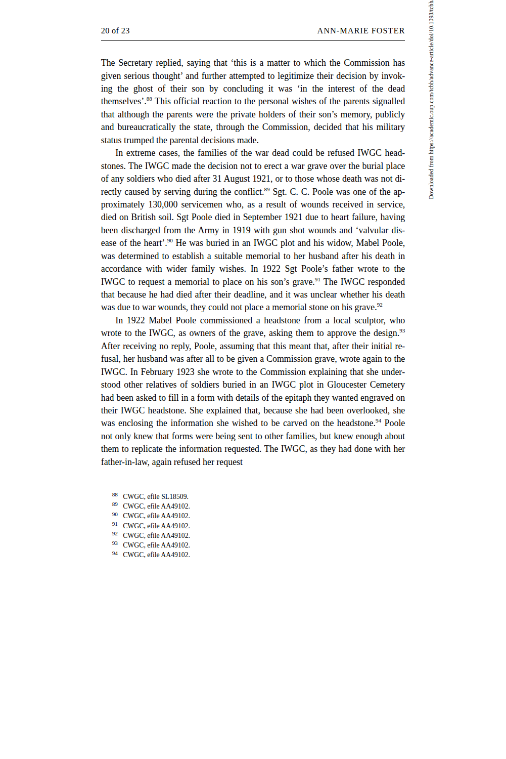Downloaded from https://academic.oup.com/tcbh/advance-article/doi/10.1093/tcbh/hwac001/6530187 by guest on 21 February 2022
20 of 23 Ann-Marie Foster
The Secretary replied, saying that ‘this is a matter to which the Commission has given serious thought’ and further attempted to legitimize their decision by invoking the ghost of their son by concluding it was ‘in the interest of the dead themselves’.88 This official reaction to the personal wishes of the parents signalled that although the parents were the private holders of their son’s memory, publicly and bureaucratically the state, through the Commission, decided that his military status trumped the parental decisions made.
In extreme cases, the families of the war dead could be refused IWGC headstones. The IWGC made the decision not to erect a war grave over the burial place of any soldiers who died after 31 August 1921, or to those whose death was not directly caused by serving during the conflict.89 Sgt. C. C. Poole was one of the approximately 130,000 servicemen who, as a result of wounds received in service, died on British soil. Sgt Poole died in September 1921 due to heart failure, having been discharged from the Army in 1919 with gun shot wounds and ‘valvular disease of the heart’.90 He was buried in an IWGC plot and his widow, Mabel Poole, was determined to establish a suitable memorial to her husband after his death in accordance with wider family wishes. In 1922 Sgt Poole’s father wrote to the IWGC to request a memorial to place on his son’s grave.91 The IWGC responded that because he had died after their deadline, and it was unclear whether his death was due to war wounds, they could not place a memorial stone on his grave.92
In 1922 Mabel Poole commissioned a headstone from a local sculptor, who wrote to the IWGC, as owners of the grave, asking them to approve the design.93 After receiving no reply, Poole, assuming that this meant that, after their initial refusal, her husband was after all to be given a Commission grave, wrote again to the IWGC. In February 1923 she wrote to the Commission explaining that she understood other relatives of soldiers buried in an IWGC plot in Gloucester Cemetery had been asked to fill in a form with details of the epitaph they wanted engraved on their IWGC headstone. She explained that, because she had been overlooked, she was enclosing the information she wished to be carved on the headstone.94 Poole not only knew that forms were being sent to other families, but knew enough about them to replicate the information requested. The IWGC, as they had done with her father-in-law, again refused her request
88 CWGC, efile SL18509.
89 CWGC, efile AA49102.
90 CWGC, efile AA49102.
91 CWGC, efile AA49102.
92 CWGC, efile AA49102.
93 CWGC, efile AA49102.
94 CWGC, efile AA49102.